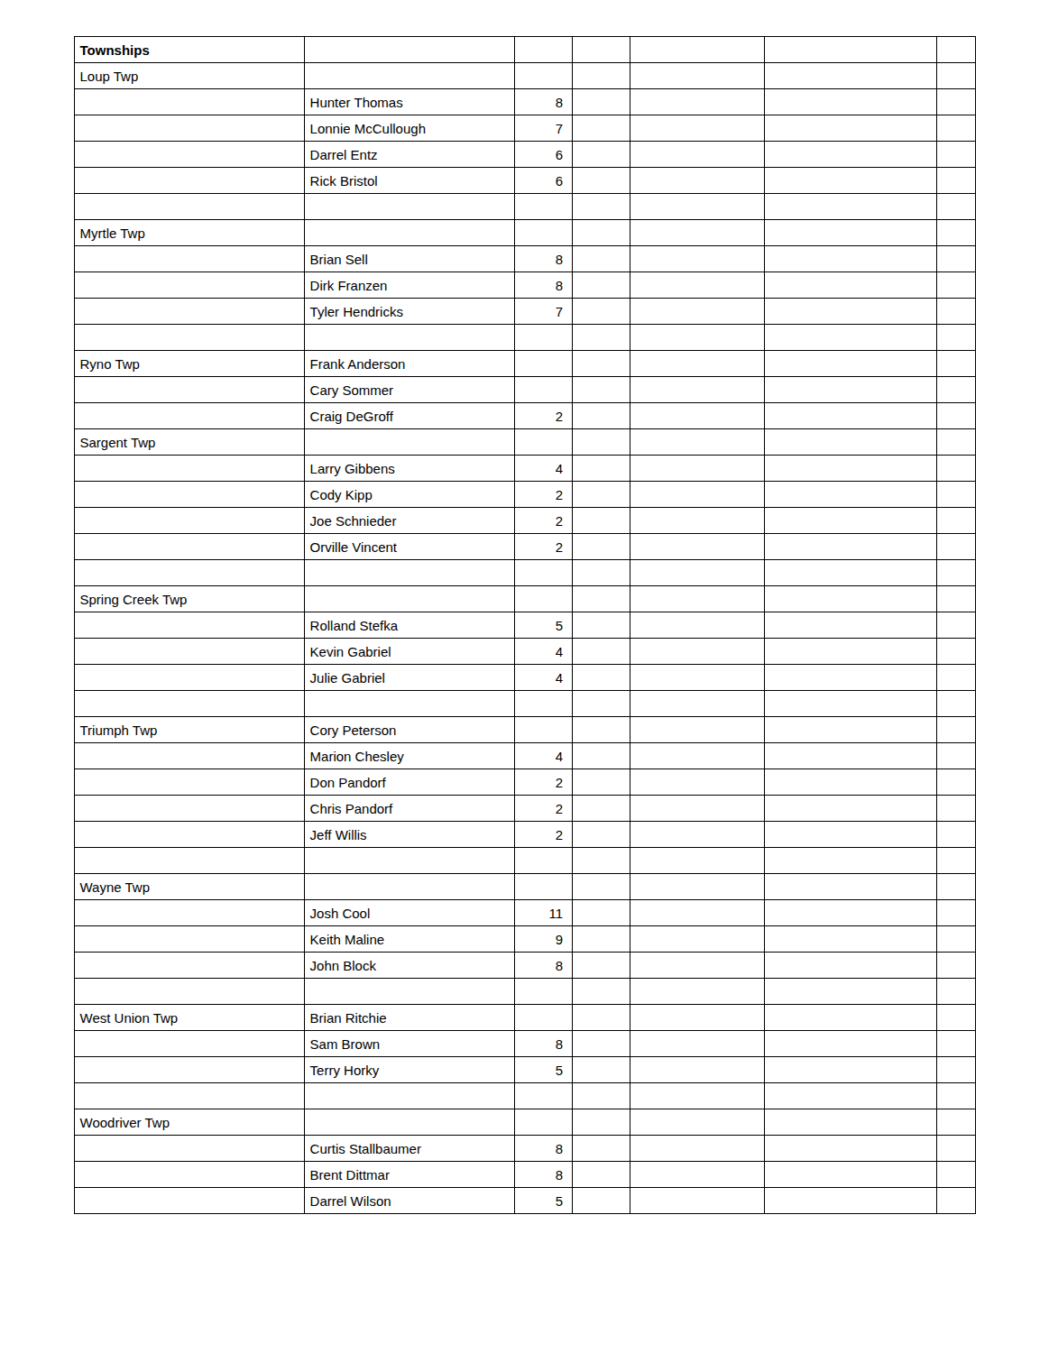| Townships | | | | | | |
| Loup Twp | | | | | | |
| | Hunter Thomas | 8 | | | | |
| | Lonnie McCullough | 7 | | | | |
| | Darrel Entz | 6 | | | | |
| | Rick Bristol | 6 | | | | |
| Myrtle Twp | | | | | | |
| | Brian Sell | 8 | | | | |
| | Dirk Franzen | 8 | | | | |
| | Tyler Hendricks | 7 | | | | |
| Ryno Twp | Frank Anderson | | | | | |
| | Cary Sommer | | | | | |
| | Craig DeGroff | 2 | | | | |
| Sargent Twp | | | | | | |
| | Larry Gibbens | 4 | | | | |
| | Cody Kipp | 2 | | | | |
| | Joe Schnieder | 2 | | | | |
| | Orville Vincent | 2 | | | | |
| Spring Creek Twp | | | | | | |
| | Rolland Stefka | 5 | | | | |
| | Kevin Gabriel | 4 | | | | |
| | Julie Gabriel | 4 | | | | |
| Triumph Twp | Cory Peterson | | | | | |
| | Marion Chesley | 4 | | | | |
| | Don Pandorf | 2 | | | | |
| | Chris Pandorf | 2 | | | | |
| | Jeff Willis | 2 | | | | |
| Wayne Twp | | | | | | |
| | Josh Cool | 11 | | | | |
| | Keith Maline | 9 | | | | |
| | John Block | 8 | | | | |
| West Union Twp | Brian Ritchie | | | | | |
| | Sam Brown | 8 | | | | |
| | Terry Horky | 5 | | | | |
| Woodriver Twp | | | | | | |
| | Curtis Stallbaumer | 8 | | | | |
| | Brent Dittmar | 8 | | | | |
| | Darrel Wilson | 5 | | | | |